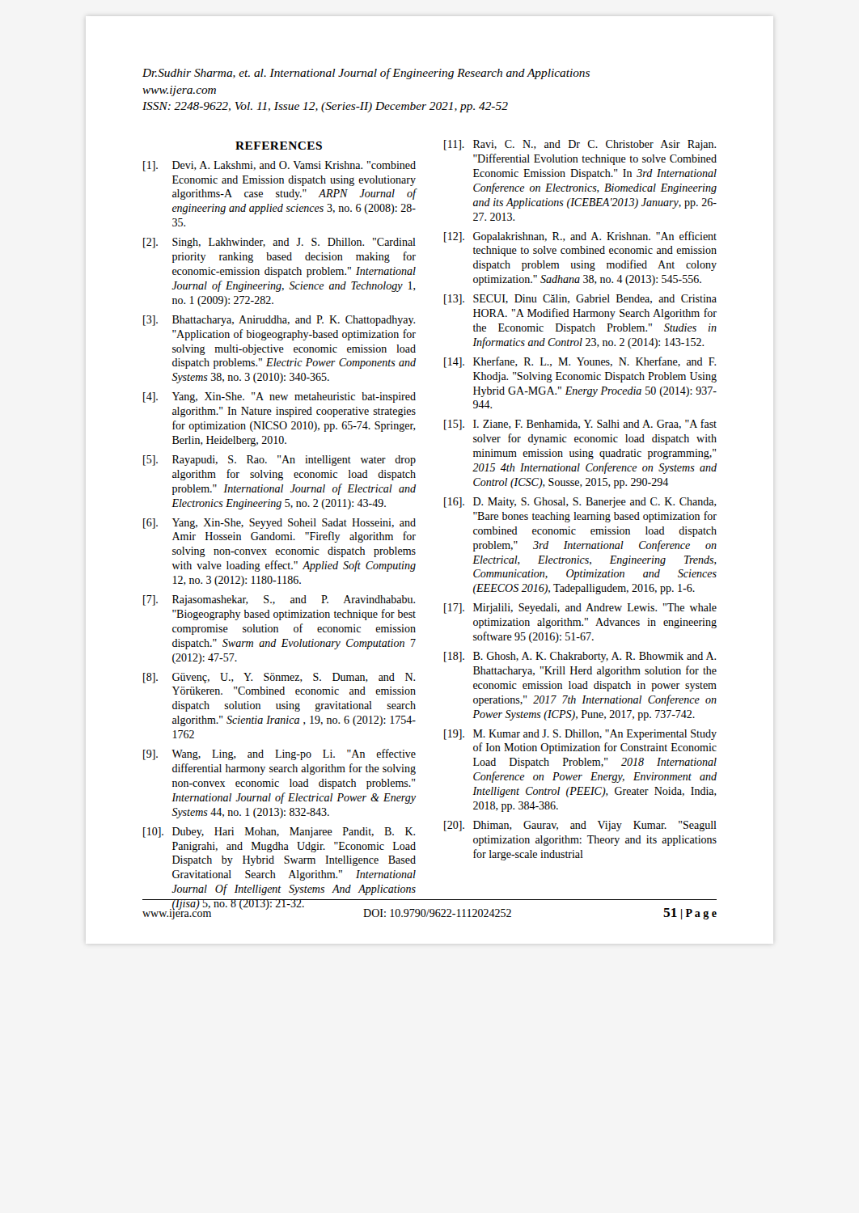Dr.Sudhir Sharma, et. al. International Journal of Engineering Research and Applications
www.ijera.com
ISSN: 2248-9622, Vol. 11, Issue 12, (Series-II) December 2021, pp. 42-52
REFERENCES
[1]. Devi, A. Lakshmi, and O. Vamsi Krishna. "combined Economic and Emission dispatch using evolutionary algorithms-A case study." ARPN Journal of engineering and applied sciences 3, no. 6 (2008): 28-35.
[2]. Singh, Lakhwinder, and J. S. Dhillon. "Cardinal priority ranking based decision making for economic-emission dispatch problem." International Journal of Engineering, Science and Technology 1, no. 1 (2009): 272-282.
[3]. Bhattacharya, Aniruddha, and P. K. Chattopadhyay. "Application of biogeography-based optimization for solving multi-objective economic emission load dispatch problems." Electric Power Components and Systems 38, no. 3 (2010): 340-365.
[4]. Yang, Xin-She. "A new metaheuristic bat-inspired algorithm." In Nature inspired cooperative strategies for optimization (NICSO 2010), pp. 65-74. Springer, Berlin, Heidelberg, 2010.
[5]. Rayapudi, S. Rao. "An intelligent water drop algorithm for solving economic load dispatch problem." International Journal of Electrical and Electronics Engineering 5, no. 2 (2011): 43-49.
[6]. Yang, Xin-She, Seyyed Soheil Sadat Hosseini, and Amir Hossein Gandomi. "Firefly algorithm for solving non-convex economic dispatch problems with valve loading effect." Applied Soft Computing 12, no. 3 (2012): 1180-1186.
[7]. Rajasomashekar, S., and P. Aravindhababu. "Biogeography based optimization technique for best compromise solution of economic emission dispatch." Swarm and Evolutionary Computation 7 (2012): 47-57.
[8]. Güvenç, U., Y. Sönmez, S. Duman, and N. Yörükeren. "Combined economic and emission dispatch solution using gravitational search algorithm." Scientia Iranica , 19, no. 6 (2012): 1754-1762
[9]. Wang, Ling, and Ling-po Li. "An effective differential harmony search algorithm for the solving non-convex economic load dispatch problems." International Journal of Electrical Power & Energy Systems 44, no. 1 (2013): 832-843.
[10]. Dubey, Hari Mohan, Manjaree Pandit, B. K. Panigrahi, and Mugdha Udgir. "Economic Load Dispatch by Hybrid Swarm Intelligence Based Gravitational Search Algorithm." International Journal Of Intelligent Systems And Applications (Ijisa) 5, no. 8 (2013): 21-32.
[11]. Ravi, C. N., and Dr C. Christober Asir Rajan. "Differential Evolution technique to solve Combined Economic Emission Dispatch." In 3rd International Conference on Electronics, Biomedical Engineering and its Applications (ICEBEA'2013) January, pp. 26-27. 2013.
[12]. Gopalakrishnan, R., and A. Krishnan. "An efficient technique to solve combined economic and emission dispatch problem using modified Ant colony optimization." Sadhana 38, no. 4 (2013): 545-556.
[13]. SECUI, Dinu Călin, Gabriel Bendea, and Cristina HORA. "A Modified Harmony Search Algorithm for the Economic Dispatch Problem." Studies in Informatics and Control 23, no. 2 (2014): 143-152.
[14]. Kherfane, R. L., M. Younes, N. Kherfane, and F. Khodja. "Solving Economic Dispatch Problem Using Hybrid GA-MGA." Energy Procedia 50 (2014): 937-944.
[15]. I. Ziane, F. Benhamida, Y. Salhi and A. Graa, "A fast solver for dynamic economic load dispatch with minimum emission using quadratic programming," 2015 4th International Conference on Systems and Control (ICSC), Sousse, 2015, pp. 290-294
[16]. D. Maity, S. Ghosal, S. Banerjee and C. K. Chanda, "Bare bones teaching learning based optimization for combined economic emission load dispatch problem," 3rd International Conference on Electrical, Electronics, Engineering Trends, Communication, Optimization and Sciences (EEECOS 2016), Tadepalligudem, 2016, pp. 1-6.
[17]. Mirjalili, Seyedali, and Andrew Lewis. "The whale optimization algorithm." Advances in engineering software 95 (2016): 51-67.
[18]. B. Ghosh, A. K. Chakraborty, A. R. Bhowmik and A. Bhattacharya, "Krill Herd algorithm solution for the economic emission load dispatch in power system operations," 2017 7th International Conference on Power Systems (ICPS), Pune, 2017, pp. 737-742.
[19]. M. Kumar and J. S. Dhillon, "An Experimental Study of Ion Motion Optimization for Constraint Economic Load Dispatch Problem," 2018 International Conference on Power Energy, Environment and Intelligent Control (PEEIC), Greater Noida, India, 2018, pp. 384-386.
[20]. Dhiman, Gaurav, and Vijay Kumar. "Seagull optimization algorithm: Theory and its applications for large-scale industrial
www.ijera.com DOI: 10.9790/9622-1112024252 51 | P a g e